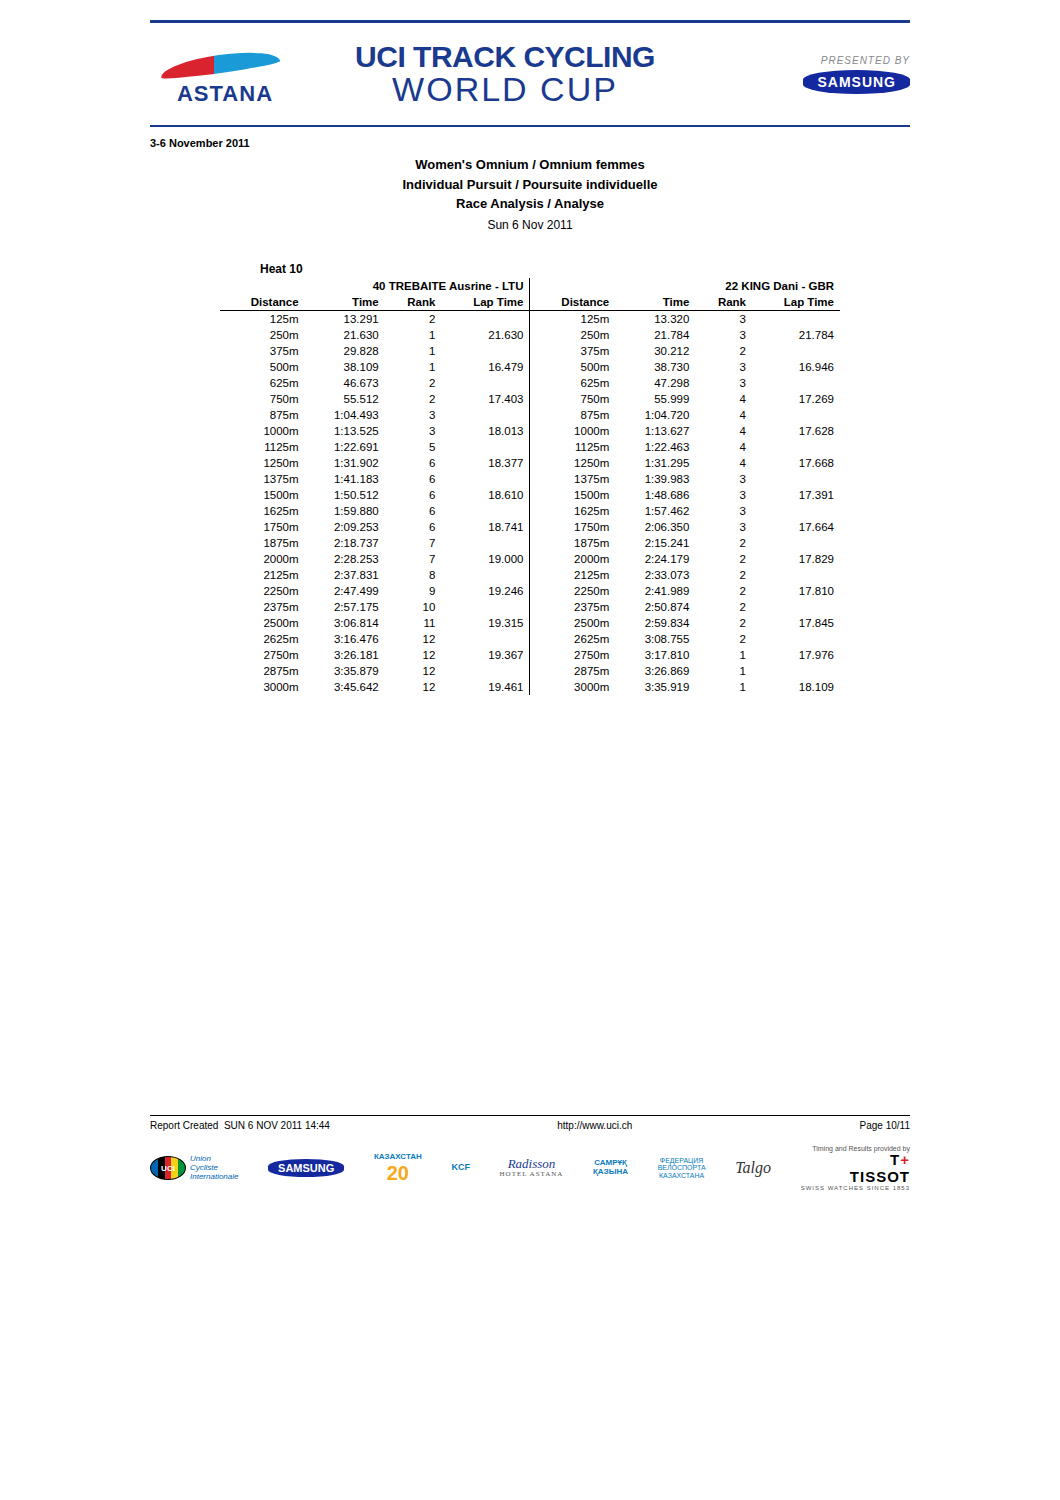ASTANA
UCI TRACK CYCLING
WORLD CUP
PRESENTED BY
SAMSUNG
3-6 November 2011
Women's Omnium / Omnium femmes
Individual Pursuit / Poursuite individuelle
Race Analysis / Analyse
Sun 6 Nov 2011
Heat 10
| 40 TREBAITE Ausrine - LTU | 22 KING Dani - GBR |
| --- | --- |
| Distance | Time | Rank | Lap Time | Distance | Time | Rank | Lap Time |
| 125m | 13.291 | 2 | | 125m | 13.320 | 3 | |
| 250m | 21.630 | 1 | 21.630 | 250m | 21.784 | 3 | 21.784 |
| 375m | 29.828 | 1 | | 375m | 30.212 | 2 | |
| 500m | 38.109 | 1 | 16.479 | 500m | 38.730 | 3 | 16.946 |
| 625m | 46.673 | 2 | | 625m | 47.298 | 3 | |
| 750m | 55.512 | 2 | 17.403 | 750m | 55.999 | 4 | 17.269 |
| 875m | 1:04.493 | 3 | | 875m | 1:04.720 | 4 | |
| 1000m | 1:13.525 | 3 | 18.013 | 1000m | 1:13.627 | 4 | 17.628 |
| 1125m | 1:22.691 | 5 | | 1125m | 1:22.463 | 4 | |
| 1250m | 1:31.902 | 6 | 18.377 | 1250m | 1:31.295 | 4 | 17.668 |
| 1375m | 1:41.183 | 6 | | 1375m | 1:39.983 | 3 | |
| 1500m | 1:50.512 | 6 | 18.610 | 1500m | 1:48.686 | 3 | 17.391 |
| 1625m | 1:59.880 | 6 | | 1625m | 1:57.462 | 3 | |
| 1750m | 2:09.253 | 6 | 18.741 | 1750m | 2:06.350 | 3 | 17.664 |
| 1875m | 2:18.737 | 7 | | 1875m | 2:15.241 | 2 | |
| 2000m | 2:28.253 | 7 | 19.000 | 2000m | 2:24.179 | 2 | 17.829 |
| 2125m | 2:37.831 | 8 | | 2125m | 2:33.073 | 2 | |
| 2250m | 2:47.499 | 9 | 19.246 | 2250m | 2:41.989 | 2 | 17.810 |
| 2375m | 2:57.175 | 10 | | 2375m | 2:50.874 | 2 | |
| 2500m | 3:06.814 | 11 | 19.315 | 2500m | 2:59.834 | 2 | 17.845 |
| 2625m | 3:16.476 | 12 | | 2625m | 3:08.755 | 2 | |
| 2750m | 3:26.181 | 12 | 19.367 | 2750m | 3:17.810 | 1 | 17.976 |
| 2875m | 3:35.879 | 12 | | 2875m | 3:26.869 | 1 | |
| 3000m | 3:45.642 | 12 | 19.461 | 3000m | 3:35.919 | 1 | 18.109 |
Report Created SUN 6 NOV 2011 14:44
http://www.uci.ch
Page 10/11
UCI
Union
Cycliste
Internationale
SAMSUNG
КАЗАХСТАН
20
KCF
Radisson HOTEL ASTANA
САМРҰҚ
ҚАЗЫНА
ФЕДЕРАЦИЯ
ВЕЛОСПОРТА
КАЗАХСТАНА
Talgo
Timing and Results provided by
T+
TISSOT
SWISS WATCHES SINCE 1853